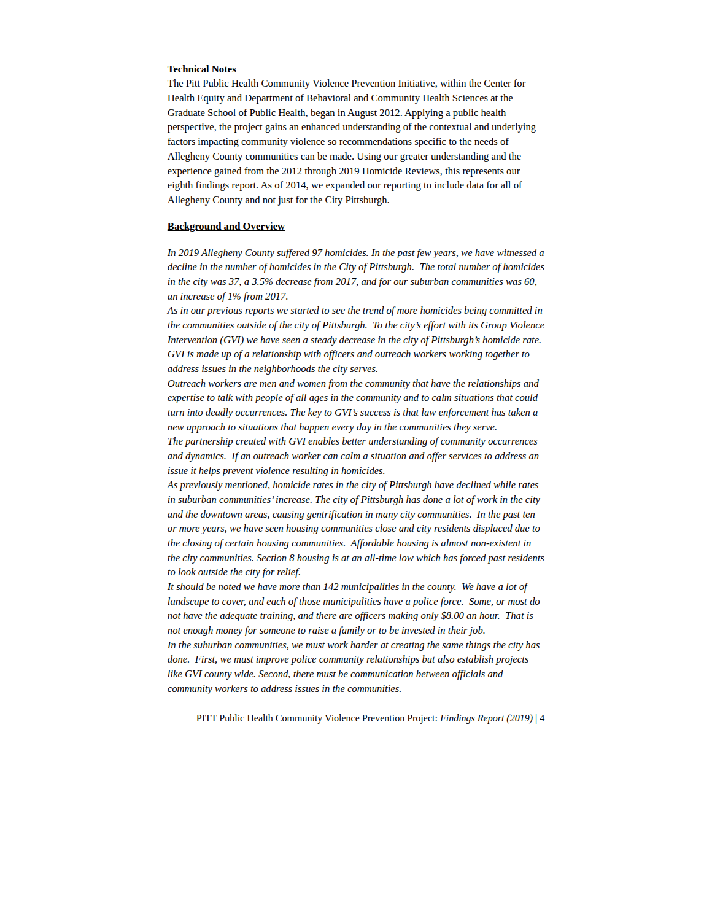Technical Notes
The Pitt Public Health Community Violence Prevention Initiative, within the Center for Health Equity and Department of Behavioral and Community Health Sciences at the Graduate School of Public Health, began in August 2012. Applying a public health perspective, the project gains an enhanced understanding of the contextual and underlying factors impacting community violence so recommendations specific to the needs of Allegheny County communities can be made. Using our greater understanding and the experience gained from the 2012 through 2019 Homicide Reviews, this represents our eighth findings report. As of 2014, we expanded our reporting to include data for all of Allegheny County and not just for the City Pittsburgh.
Background and Overview
In 2019 Allegheny County suffered 97 homicides. In the past few years, we have witnessed a decline in the number of homicides in the City of Pittsburgh. The total number of homicides in the city was 37, a 3.5% decrease from 2017, and for our suburban communities was 60, an increase of 1% from 2017.
As in our previous reports we started to see the trend of more homicides being committed in the communities outside of the city of Pittsburgh. To the city’s effort with its Group Violence Intervention (GVI) we have seen a steady decrease in the city of Pittsburgh’s homicide rate. GVI is made up of a relationship with officers and outreach workers working together to address issues in the neighborhoods the city serves.
Outreach workers are men and women from the community that have the relationships and expertise to talk with people of all ages in the community and to calm situations that could turn into deadly occurrences. The key to GVI’s success is that law enforcement has taken a new approach to situations that happen every day in the communities they serve.
The partnership created with GVI enables better understanding of community occurrences and dynamics. If an outreach worker can calm a situation and offer services to address an issue it helps prevent violence resulting in homicides.
As previously mentioned, homicide rates in the city of Pittsburgh have declined while rates in suburban communities’ increase. The city of Pittsburgh has done a lot of work in the city and the downtown areas, causing gentrification in many city communities. In the past ten or more years, we have seen housing communities close and city residents displaced due to the closing of certain housing communities. Affordable housing is almost non-existent in the city communities. Section 8 housing is at an all-time low which has forced past residents to look outside the city for relief.
It should be noted we have more than 142 municipalities in the county. We have a lot of landscape to cover, and each of those municipalities have a police force. Some, or most do not have the adequate training, and there are officers making only $8.00 an hour. That is not enough money for someone to raise a family or to be invested in their job.
In the suburban communities, we must work harder at creating the same things the city has done. First, we must improve police community relationships but also establish projects like GVI county wide. Second, there must be communication between officials and community workers to address issues in the communities.
PITT Public Health Community Violence Prevention Project: Findings Report (2019) | 4